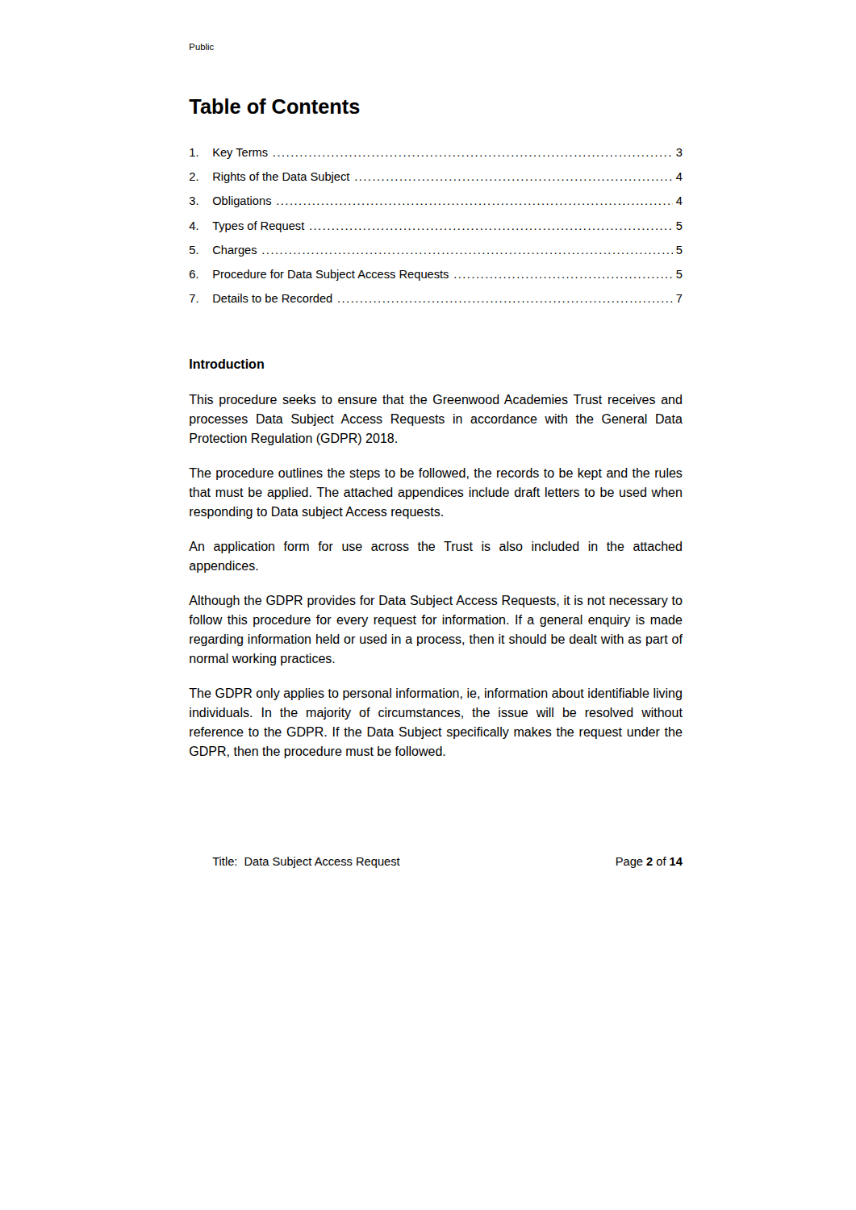Public
Table of Contents
1. Key Terms .................................................................................................................. 3
2. Rights of the Data Subject .............................................................................................. 4
3. Obligations ................................................................................................................. 4
4. Types of Request ......................................................................................................... 5
5. Charges ..................................................................................................................... 5
6. Procedure for Data Subject Access Requests ............................................................... 5
7. Details to be Recorded ................................................................................................... 7
Introduction
This procedure seeks to ensure that the Greenwood Academies Trust receives and processes Data Subject Access Requests in accordance with the General Data Protection Regulation (GDPR) 2018.
The procedure outlines the steps to be followed, the records to be kept and the rules that must be applied. The attached appendices include draft letters to be used when responding to Data subject Access requests.
An application form for use across the Trust is also included in the attached appendices.
Although the GDPR provides for Data Subject Access Requests, it is not necessary to follow this procedure for every request for information. If a general enquiry is made regarding information held or used in a process, then it should be dealt with as part of normal working practices.
The GDPR only applies to personal information, ie, information about identifiable living individuals. In the majority of circumstances, the issue will be resolved without reference to the GDPR. If the Data Subject specifically makes the request under the GDPR, then the procedure must be followed.
Title: Data Subject Access Request Page 2 of 14